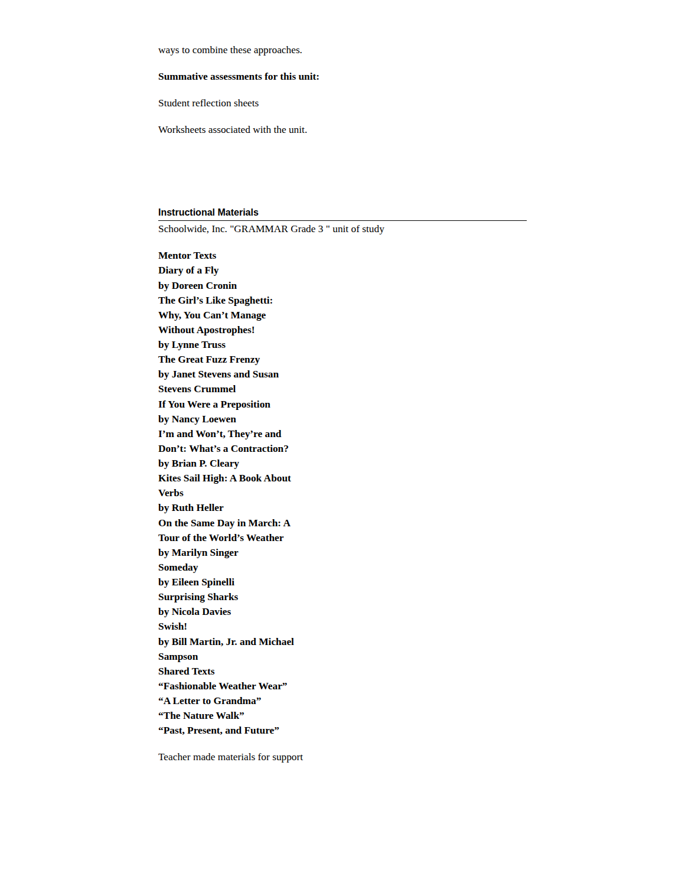ways to combine these approaches.
Summative assessments for this unit:
Student reflection sheets
Worksheets associated with the unit.
Instructional Materials
Schoolwide, Inc. "GRAMMAR Grade 3 " unit of study
Mentor Texts Diary of a Fly by Doreen Cronin The Girl’s Like Spaghetti: Why, You Can’t Manage Without Apostrophes! by Lynne Truss The Great Fuzz Frenzy by Janet Stevens and Susan Stevens Crummel If You Were a Preposition by Nancy Loewen I’m and Won’t, They’re and Don’t: What’s a Contraction? by Brian P. Cleary Kites Sail High: A Book About Verbs by Ruth Heller On the Same Day in March: A Tour of the World’s Weather by Marilyn Singer Someday by Eileen Spinelli Surprising Sharks by Nicola Davies Swish! by Bill Martin, Jr. and Michael Sampson Shared Texts “Fashionable Weather Wear” “A Letter to Grandma” “The Nature Walk” “Past, Present, and Future”
Teacher made materials for support